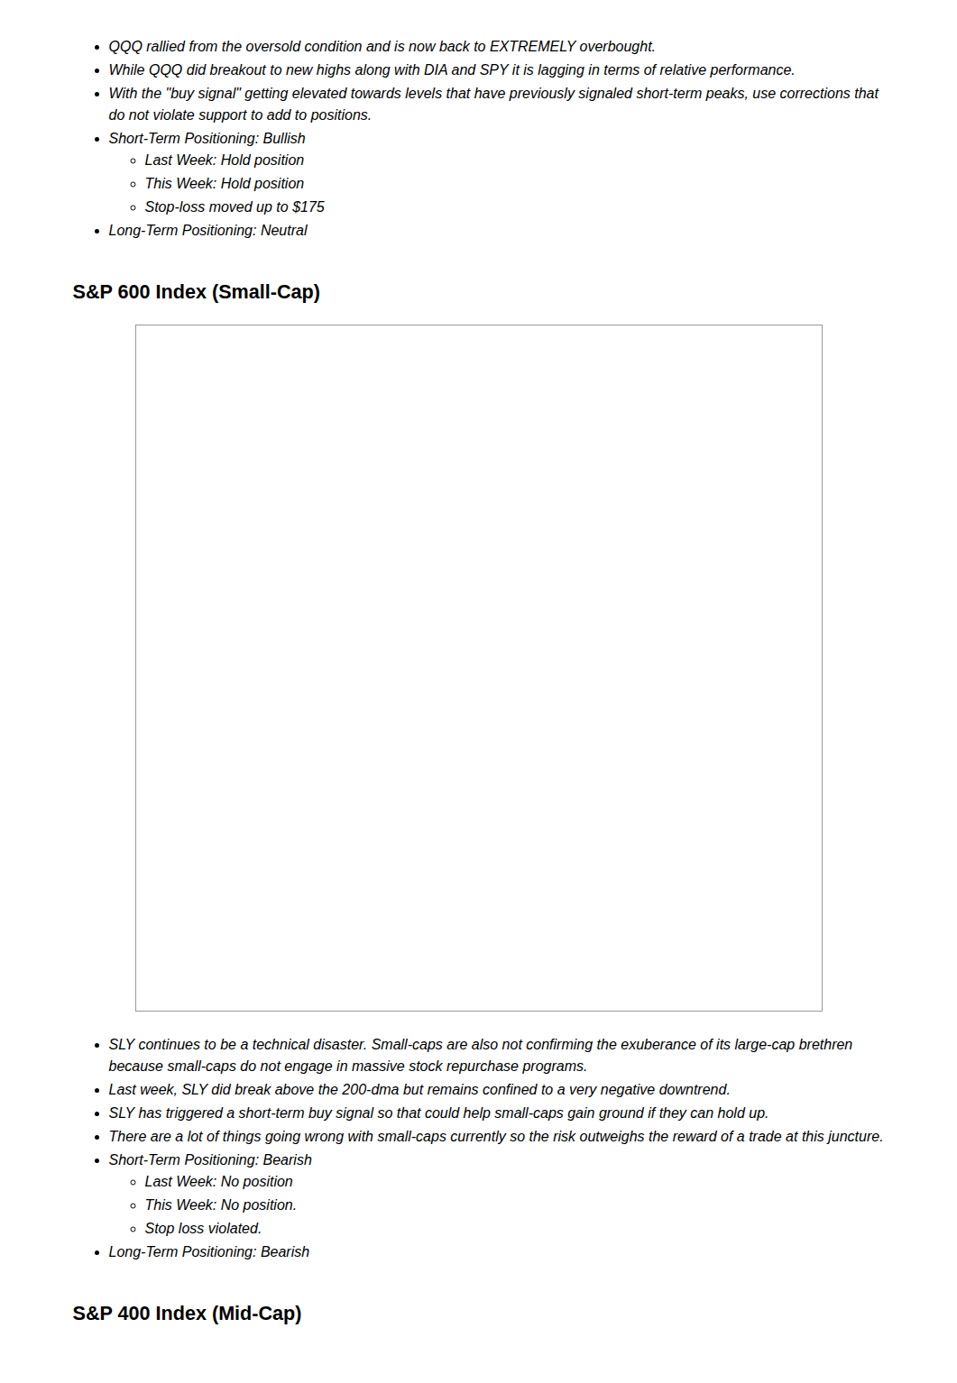QQQ rallied from the oversold condition and is now back to EXTREMELY overbought.
While QQQ did breakout to new highs along with DIA and SPY it is lagging in terms of relative performance.
With the "buy signal" getting elevated towards levels that have previously signaled short-term peaks, use corrections that do not violate support to add to positions.
Short-Term Positioning: Bullish
Last Week: Hold position
This Week: Hold position
Stop-loss moved up to $175
Long-Term Positioning: Neutral
S&P 600 Index (Small-Cap)
SLY continues to be a technical disaster. Small-caps are also not confirming the exuberance of its large-cap brethren because small-caps do not engage in massive stock repurchase programs.
Last week, SLY did break above the 200-dma but remains confined to a very negative downtrend.
SLY has triggered a short-term buy signal so that could help small-caps gain ground if they can hold up.
There are a lot of things going wrong with small-caps currently so the risk outweighs the reward of a trade at this juncture.
Short-Term Positioning: Bearish
Last Week: No position
This Week: No position.
Stop loss violated.
Long-Term Positioning: Bearish
S&P 400 Index (Mid-Cap)